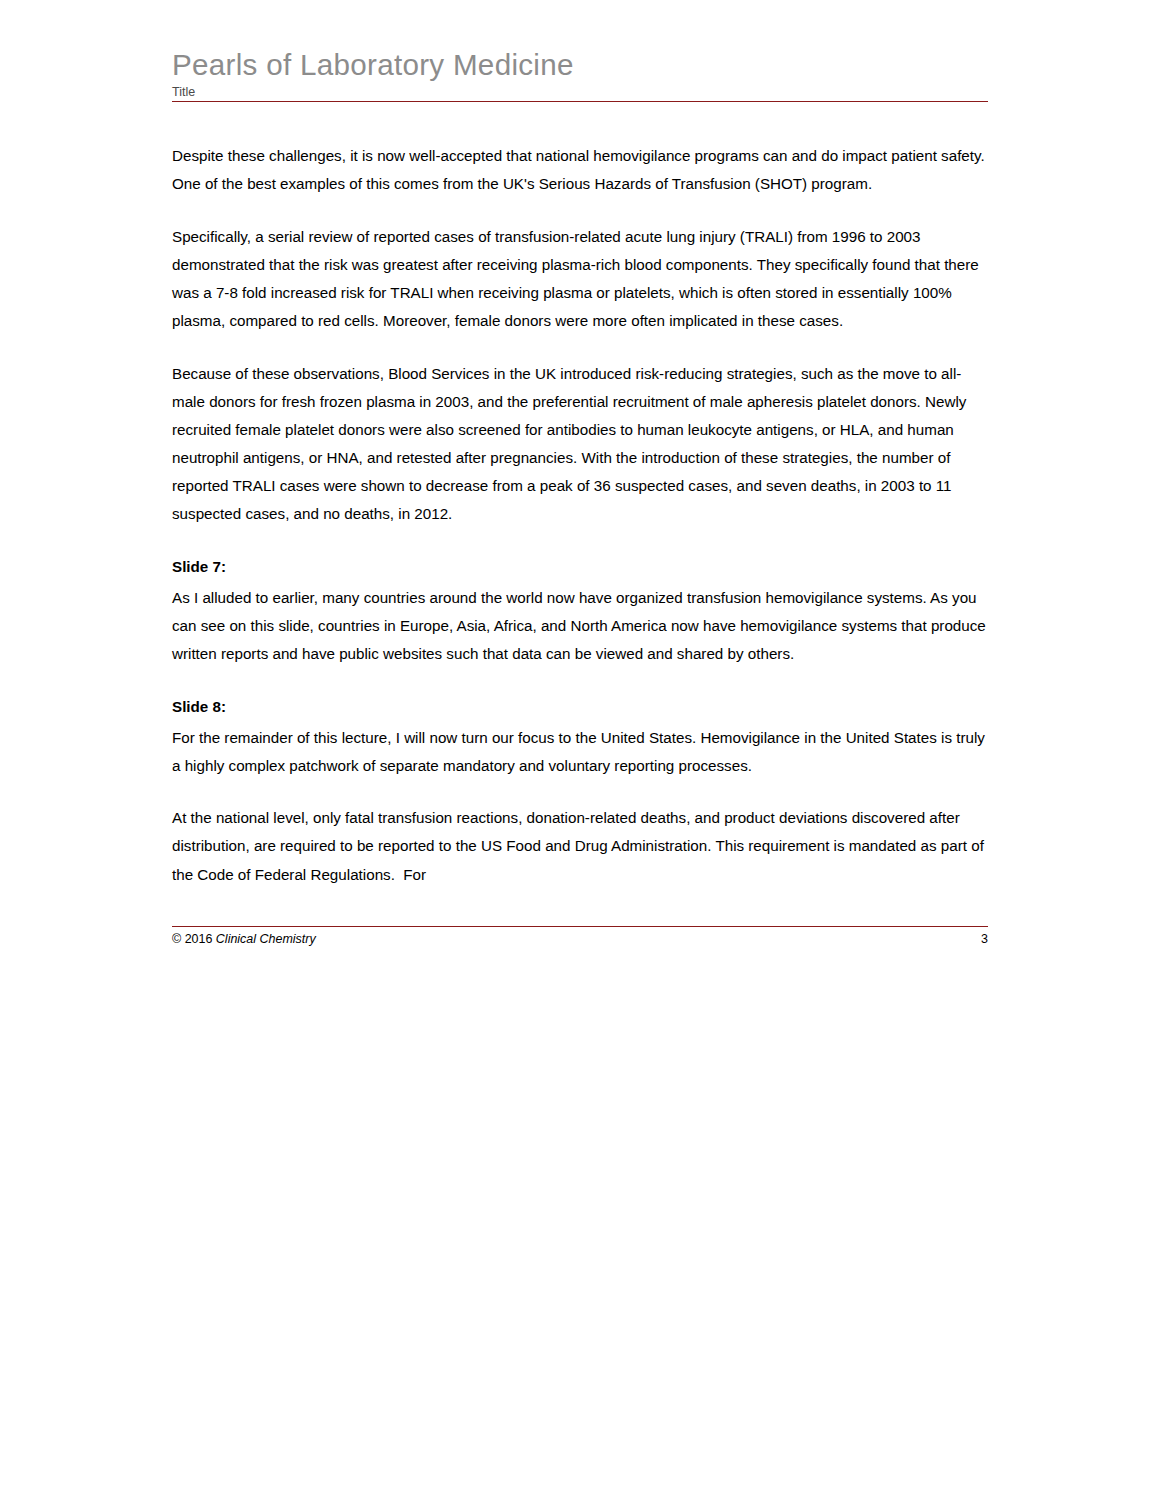Pearls of Laboratory Medicine
Title
Despite these challenges, it is now well-accepted that national hemovigilance programs can and do impact patient safety. One of the best examples of this comes from the UK's Serious Hazards of Transfusion (SHOT) program.
Specifically, a serial review of reported cases of transfusion-related acute lung injury (TRALI) from 1996 to 2003 demonstrated that the risk was greatest after receiving plasma-rich blood components. They specifically found that there was a 7-8 fold increased risk for TRALI when receiving plasma or platelets, which is often stored in essentially 100% plasma, compared to red cells. Moreover, female donors were more often implicated in these cases.
Because of these observations, Blood Services in the UK introduced risk-reducing strategies, such as the move to all-male donors for fresh frozen plasma in 2003, and the preferential recruitment of male apheresis platelet donors. Newly recruited female platelet donors were also screened for antibodies to human leukocyte antigens, or HLA, and human neutrophil antigens, or HNA, and retested after pregnancies. With the introduction of these strategies, the number of reported TRALI cases were shown to decrease from a peak of 36 suspected cases, and seven deaths, in 2003 to 11 suspected cases, and no deaths, in 2012.
Slide 7:
As I alluded to earlier, many countries around the world now have organized transfusion hemovigilance systems. As you can see on this slide, countries in Europe, Asia, Africa, and North America now have hemovigilance systems that produce written reports and have public websites such that data can be viewed and shared by others.
Slide 8:
For the remainder of this lecture, I will now turn our focus to the United States. Hemovigilance in the United States is truly a highly complex patchwork of separate mandatory and voluntary reporting processes.
At the national level, only fatal transfusion reactions, donation-related deaths, and product deviations discovered after distribution, are required to be reported to the US Food and Drug Administration. This requirement is mandated as part of the Code of Federal Regulations. For
© 2016 Clinical Chemistry 3